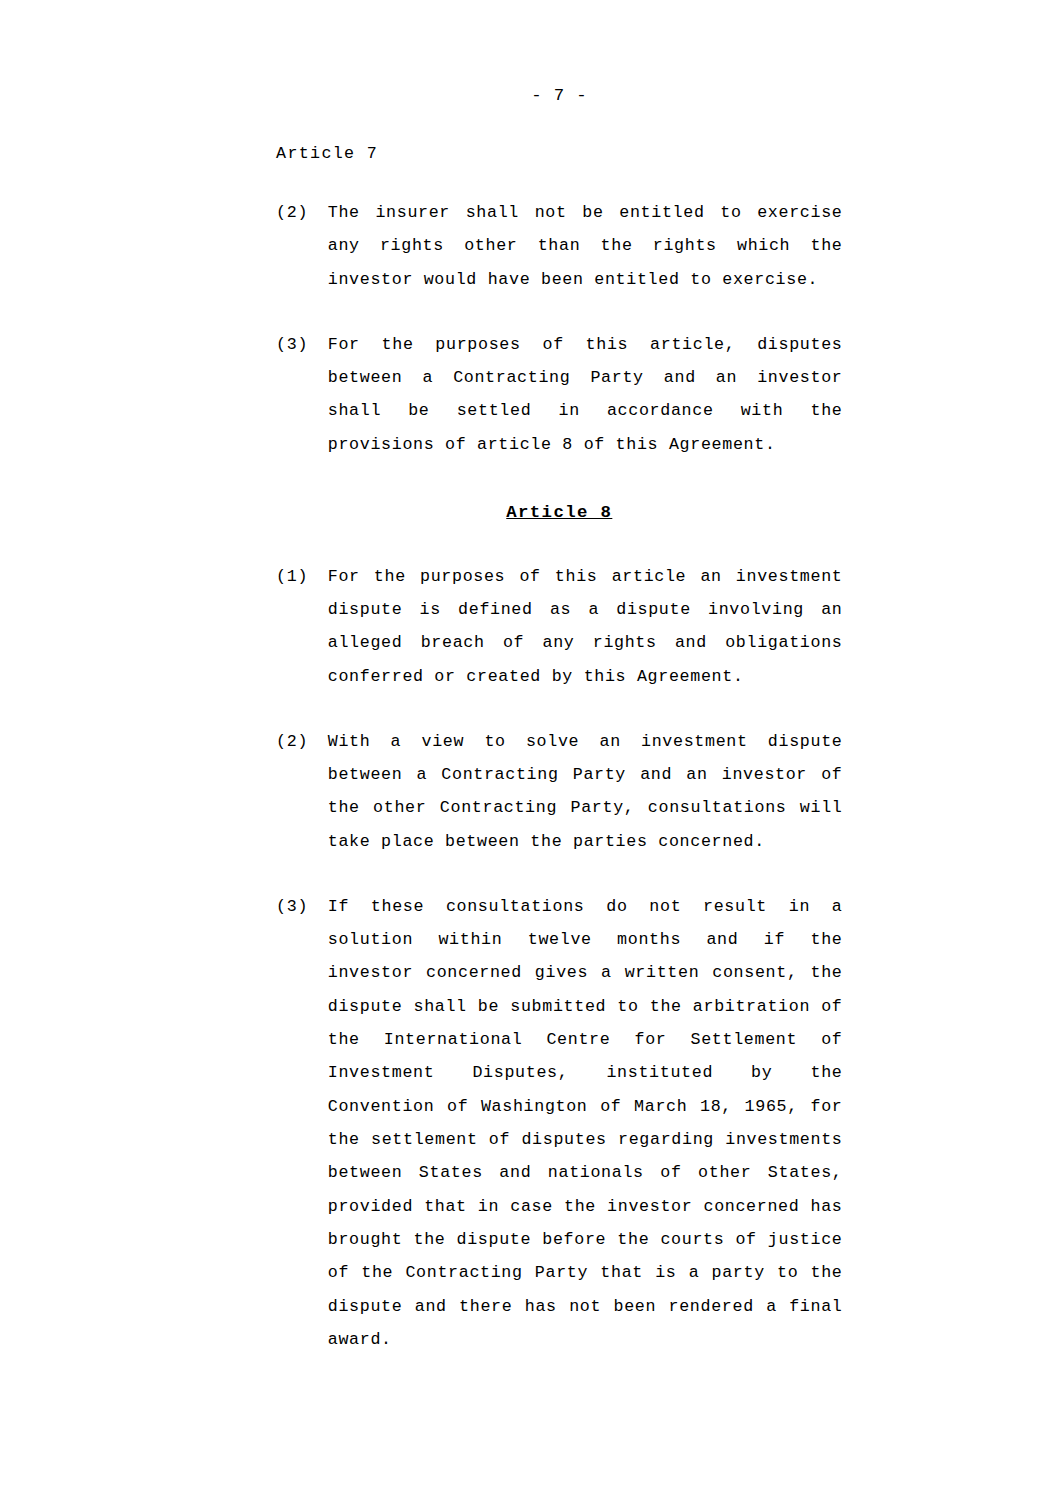- 7 -
Article 7
(2) The insurer shall not be entitled to exercise any rights other than the rights which the investor would have been entitled to exercise.
(3) For the purposes of this article, disputes between a Contracting Party and an investor shall be settled in accordance with the provisions of article 8 of this Agreement.
Article 8
(1) For the purposes of this article an investment dispute is defined as a dispute involving an alleged breach of any rights and obligations conferred or created by this Agreement.
(2) With a view to solve an investment dispute between a Contracting Party and an investor of the other Contracting Party, consultations will take place between the parties concerned.
(3) If these consultations do not result in a solution within twelve months and if the investor concerned gives a written consent, the dispute shall be submitted to the arbitration of the International Centre for Settlement of Investment Disputes, instituted by the Convention of Washington of March 18, 1965, for the settlement of disputes regarding investments between States and nationals of other States, provided that in case the investor concerned has brought the dispute before the courts of justice of the Contracting Party that is a party to the dispute and there has not been rendered a final award.